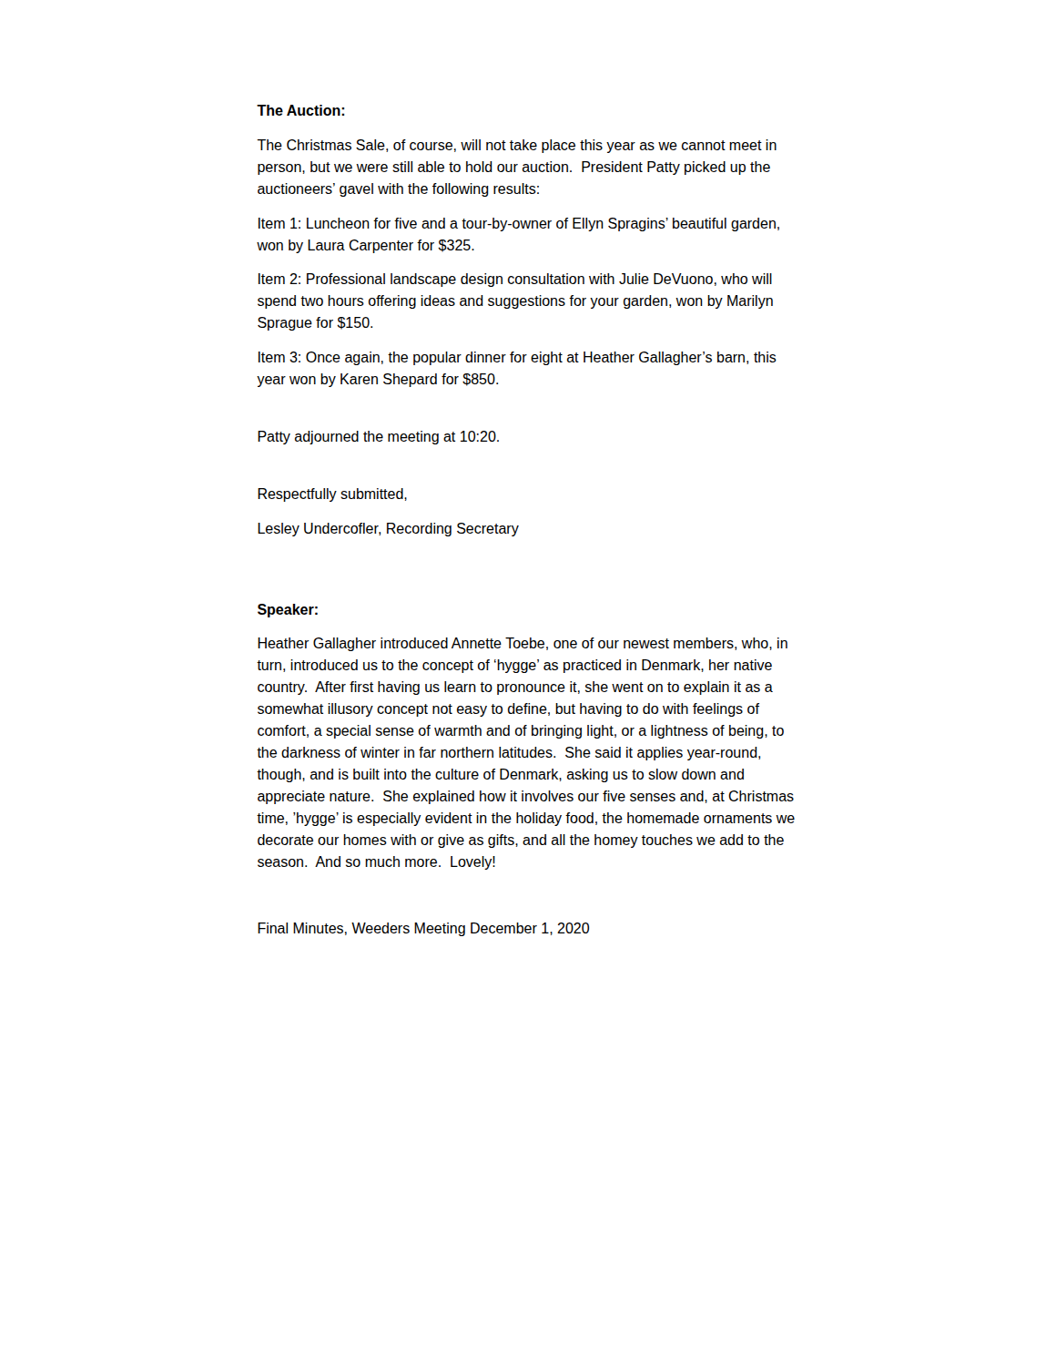The Auction:
The Christmas Sale, of course, will not take place this year as we cannot meet in person, but we were still able to hold our auction. President Patty picked up the auctioneers’ gavel with the following results:
Item 1: Luncheon for five and a tour-by-owner of Ellyn Spragins’ beautiful garden, won by Laura Carpenter for $325.
Item 2: Professional landscape design consultation with Julie DeVuono, who will spend two hours offering ideas and suggestions for your garden, won by Marilyn Sprague for $150.
Item 3: Once again, the popular dinner for eight at Heather Gallagher’s barn, this year won by Karen Shepard for $850.
Patty adjourned the meeting at 10:20.
Respectfully submitted,
Lesley Undercofler, Recording Secretary
Speaker:
Heather Gallagher introduced Annette Toebe, one of our newest members, who, in turn, introduced us to the concept of ‘hygge’ as practiced in Denmark, her native country. After first having us learn to pronounce it, she went on to explain it as a somewhat illusory concept not easy to define, but having to do with feelings of comfort, a special sense of warmth and of bringing light, or a lightness of being, to the darkness of winter in far northern latitudes. She said it applies year-round, though, and is built into the culture of Denmark, asking us to slow down and appreciate nature. She explained how it involves our five senses and, at Christmas time, ’hygge’ is especially evident in the holiday food, the homemade ornaments we decorate our homes with or give as gifts, and all the homey touches we add to the season. And so much more. Lovely!
Final Minutes, Weeders Meeting December 1, 2020